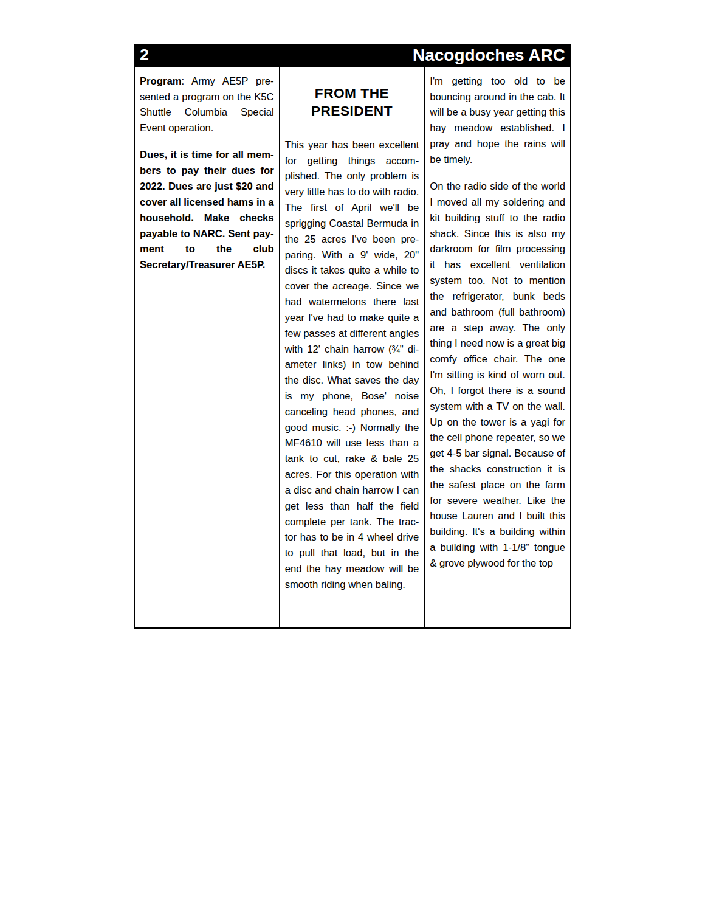2 Nacogdoches ARC
Program: Army AE5P presented a program on the K5C Shuttle Columbia Special Event operation.
Dues, it is time for all members to pay their dues for 2022. Dues are just $20 and cover all licensed hams in a household. Make checks payable to NARC. Sent payment to the club Secretary/Treasurer AE5P.
FROM THE PRESIDENT
This year has been excellent for getting things accomplished. The only problem is very little has to do with radio. The first of April we'll be sprigging Coastal Bermuda in the 25 acres I've been preparing. With a 9' wide, 20" discs it takes quite a while to cover the acreage. Since we had watermelons there last year I've had to make quite a few passes at different angles with 12' chain harrow (¾" diameter links) in tow behind the disc. What saves the day is my phone, Bose' noise canceling head phones, and good music. :-) Normally the MF4610 will use less than a tank to cut, rake & bale 25 acres. For this operation with a disc and chain harrow I can get less than half the field complete per tank. The tractor has to be in 4 wheel drive to pull that load, but in the end the hay meadow will be smooth riding when baling.
I'm getting too old to be bouncing around in the cab. It will be a busy year getting this hay meadow established. I pray and hope the rains will be timely.
On the radio side of the world I moved all my soldering and kit building stuff to the radio shack. Since this is also my darkroom for film processing it has excellent ventilation system too. Not to mention the refrigerator, bunk beds and bathroom (full bathroom) are a step away. The only thing I need now is a great big comfy office chair. The one I'm sitting is kind of worn out. Oh, I forgot there is a sound system with a TV on the wall. Up on the tower is a yagi for the cell phone repeater, so we get 4-5 bar signal. Because of the shacks construction it is the safest place on the farm for severe weather. Like the house Lauren and I built this building. It's a building within a building with 1-1/8" tongue & grove plywood for the top